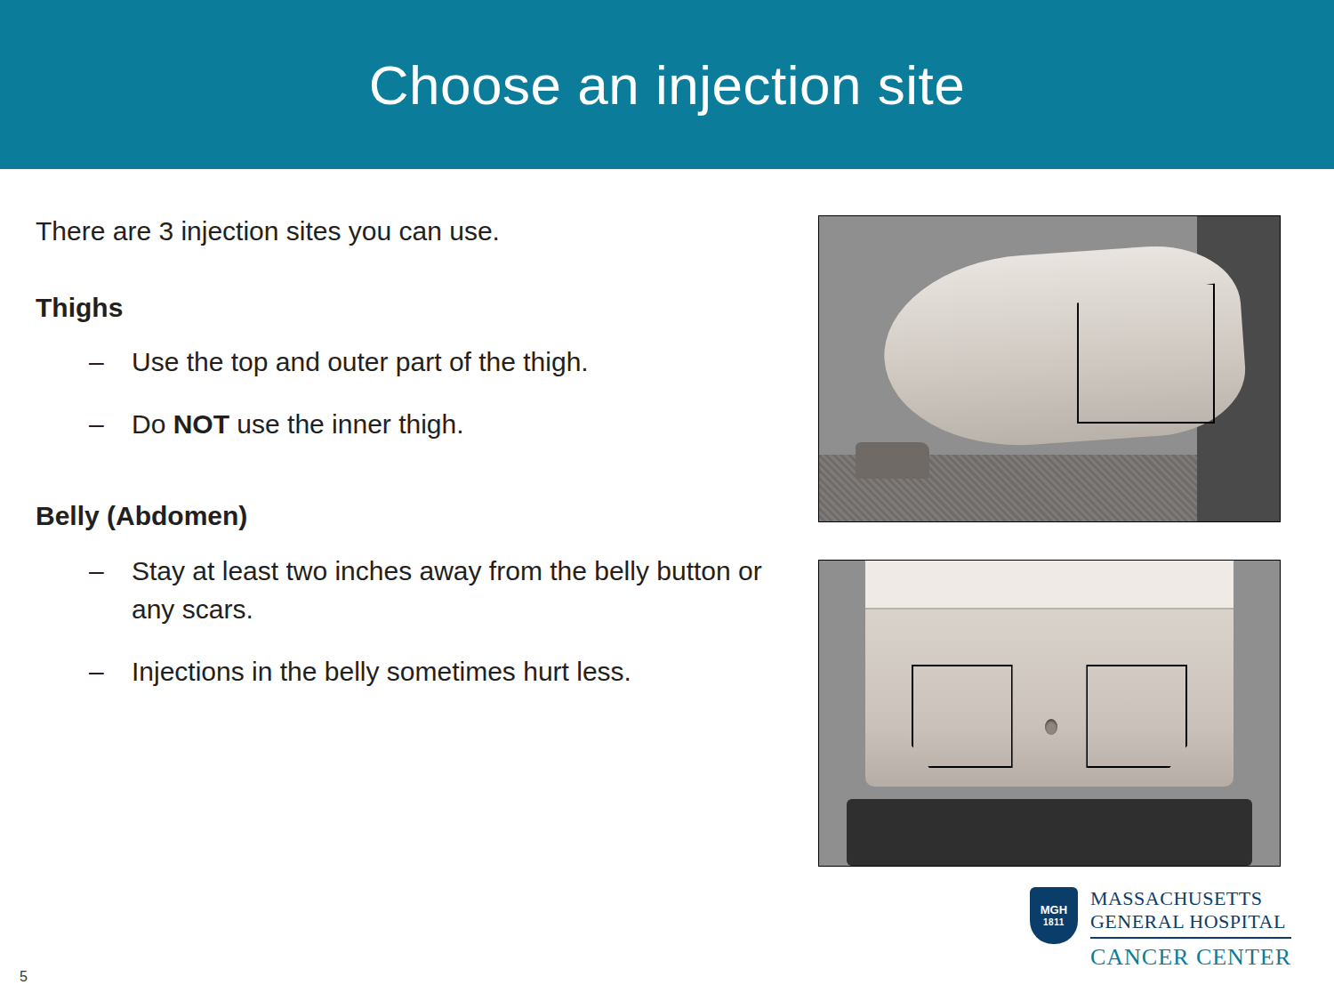Choose an injection site
There are 3 injection sites you can use.
Thighs
Use the top and outer part of the thigh.
Do NOT use the inner thigh.
Belly (Abdomen)
Stay at least two inches away from the belly button or any scars.
Injections in the belly sometimes hurt less.
MGH 1811
MASSACHUSETTS GENERAL HOSPITAL CANCER CENTER
5